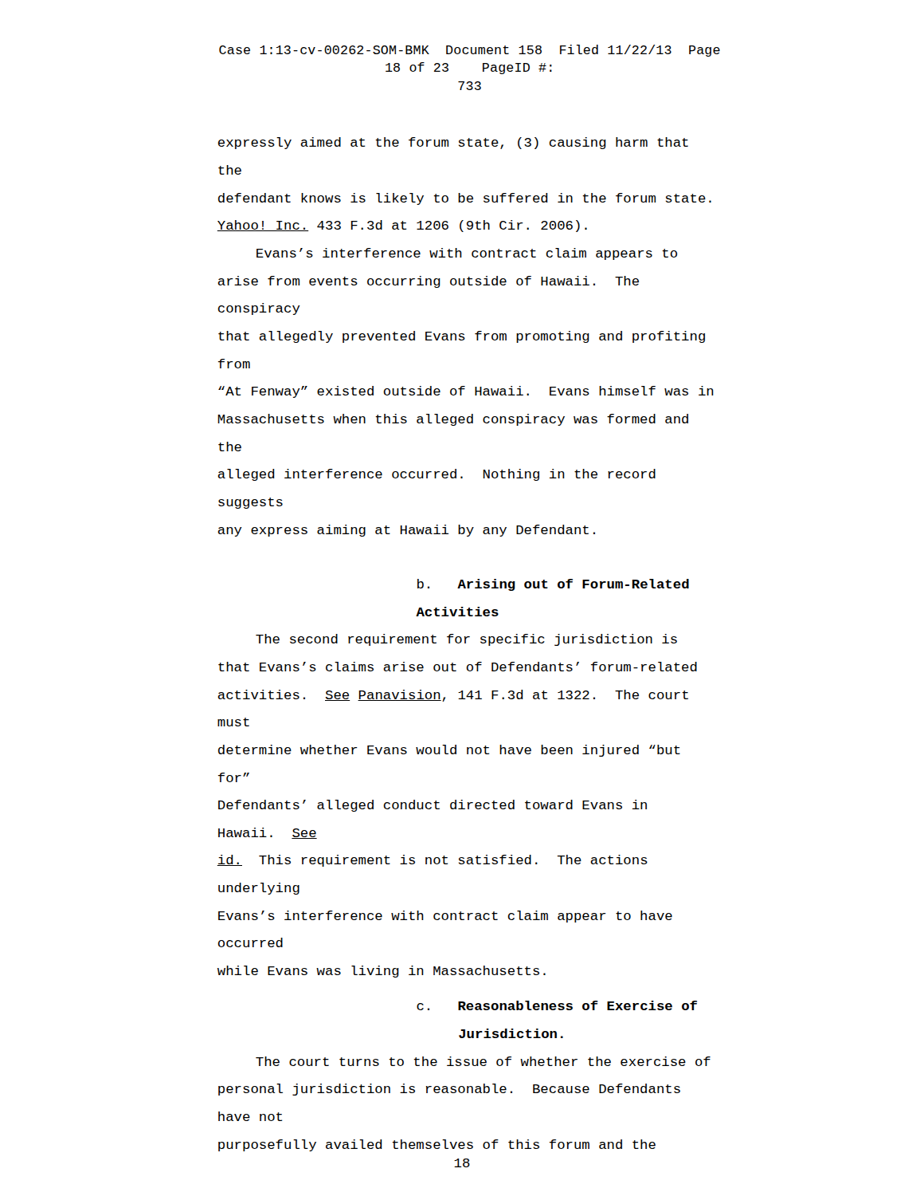Case 1:13-cv-00262-SOM-BMK Document 158 Filed 11/22/13 Page 18 of 23 PageID #: 733
expressly aimed at the forum state, (3) causing harm that the
defendant knows is likely to be suffered in the forum state.
Yahoo! Inc. 433 F.3d at 1206 (9th Cir. 2006).
Evans’s interference with contract claim appears to
arise from events occurring outside of Hawaii. The conspiracy
that allegedly prevented Evans from promoting and profiting from
“At Fenway” existed outside of Hawaii. Evans himself was in
Massachusetts when this alleged conspiracy was formed and the
alleged interference occurred. Nothing in the record suggests
any express aiming at Hawaii by any Defendant.
b. Arising out of Forum-Related Activities
The second requirement for specific jurisdiction is
that Evans’s claims arise out of Defendants’ forum-related
activities. See Panavision, 141 F.3d at 1322. The court must
determine whether Evans would not have been injured “but for”
Defendants’ alleged conduct directed toward Evans in Hawaii. See
id. This requirement is not satisfied. The actions underlying
Evans’s interference with contract claim appear to have occurred
while Evans was living in Massachusetts.
c. Reasonableness of Exercise of Jurisdiction.
The court turns to the issue of whether the exercise of
personal jurisdiction is reasonable. Because Defendants have not
purposefully availed themselves of this forum and the
18